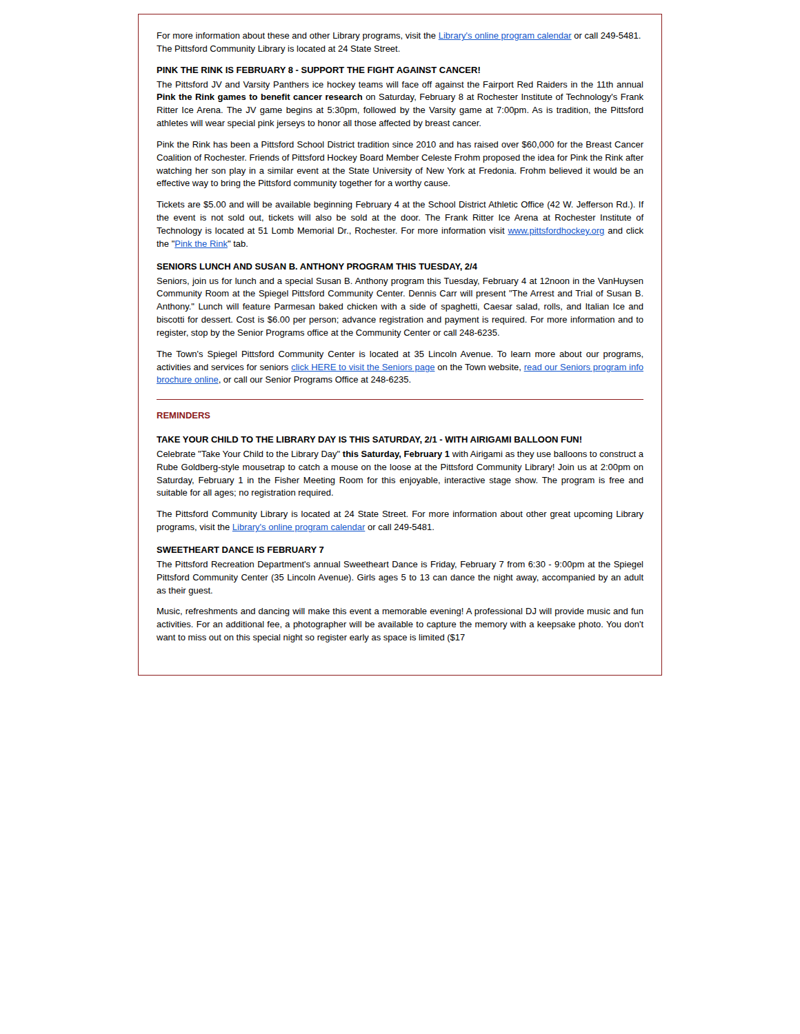For more information about these and other Library programs, visit the Library's online program calendar or call 249-5481. The Pittsford Community Library is located at 24 State Street.
Pink the Rink is February 8 - Support the Fight Against Cancer!
The Pittsford JV and Varsity Panthers ice hockey teams will face off against the Fairport Red Raiders in the 11th annual Pink the Rink games to benefit cancer research on Saturday, February 8 at Rochester Institute of Technology's Frank Ritter Ice Arena. The JV game begins at 5:30pm, followed by the Varsity game at 7:00pm. As is tradition, the Pittsford athletes will wear special pink jerseys to honor all those affected by breast cancer.
Pink the Rink has been a Pittsford School District tradition since 2010 and has raised over $60,000 for the Breast Cancer Coalition of Rochester. Friends of Pittsford Hockey Board Member Celeste Frohm proposed the idea for Pink the Rink after watching her son play in a similar event at the State University of New York at Fredonia. Frohm believed it would be an effective way to bring the Pittsford community together for a worthy cause.
Tickets are $5.00 and will be available beginning February 4 at the School District Athletic Office (42 W. Jefferson Rd.). If the event is not sold out, tickets will also be sold at the door. The Frank Ritter Ice Arena at Rochester Institute of Technology is located at 51 Lomb Memorial Dr., Rochester. For more information visit www.pittsfordhockey.org and click the "Pink the Rink" tab.
Seniors Lunch and Susan B. Anthony Program This Tuesday, 2/4
Seniors, join us for lunch and a special Susan B. Anthony program this Tuesday, February 4 at 12noon in the VanHuysen Community Room at the Spiegel Pittsford Community Center. Dennis Carr will present "The Arrest and Trial of Susan B. Anthony." Lunch will feature Parmesan baked chicken with a side of spaghetti, Caesar salad, rolls, and Italian Ice and biscotti for dessert. Cost is $6.00 per person; advance registration and payment is required. For more information and to register, stop by the Senior Programs office at the Community Center or call 248-6235.
The Town's Spiegel Pittsford Community Center is located at 35 Lincoln Avenue. To learn more about our programs, activities and services for seniors click HERE to visit the Seniors page on the Town website, read our Seniors program info brochure online, or call our Senior Programs Office at 248-6235.
Reminders
Take Your Child to the Library Day is This Saturday, 2/1 - With Airigami Balloon Fun!
Celebrate "Take Your Child to the Library Day" this Saturday, February 1 with Airigami as they use balloons to construct a Rube Goldberg-style mousetrap to catch a mouse on the loose at the Pittsford Community Library! Join us at 2:00pm on Saturday, February 1 in the Fisher Meeting Room for this enjoyable, interactive stage show. The program is free and suitable for all ages; no registration required.
The Pittsford Community Library is located at 24 State Street. For more information about other great upcoming Library programs, visit the Library's online program calendar or call 249-5481.
Sweetheart Dance is February 7
The Pittsford Recreation Department's annual Sweetheart Dance is Friday, February 7 from 6:30 - 9:00pm at the Spiegel Pittsford Community Center (35 Lincoln Avenue). Girls ages 5 to 13 can dance the night away, accompanied by an adult as their guest.
Music, refreshments and dancing will make this event a memorable evening! A professional DJ will provide music and fun activities. For an additional fee, a photographer will be available to capture the memory with a keepsake photo. You don't want to miss out on this special night so register early as space is limited ($17